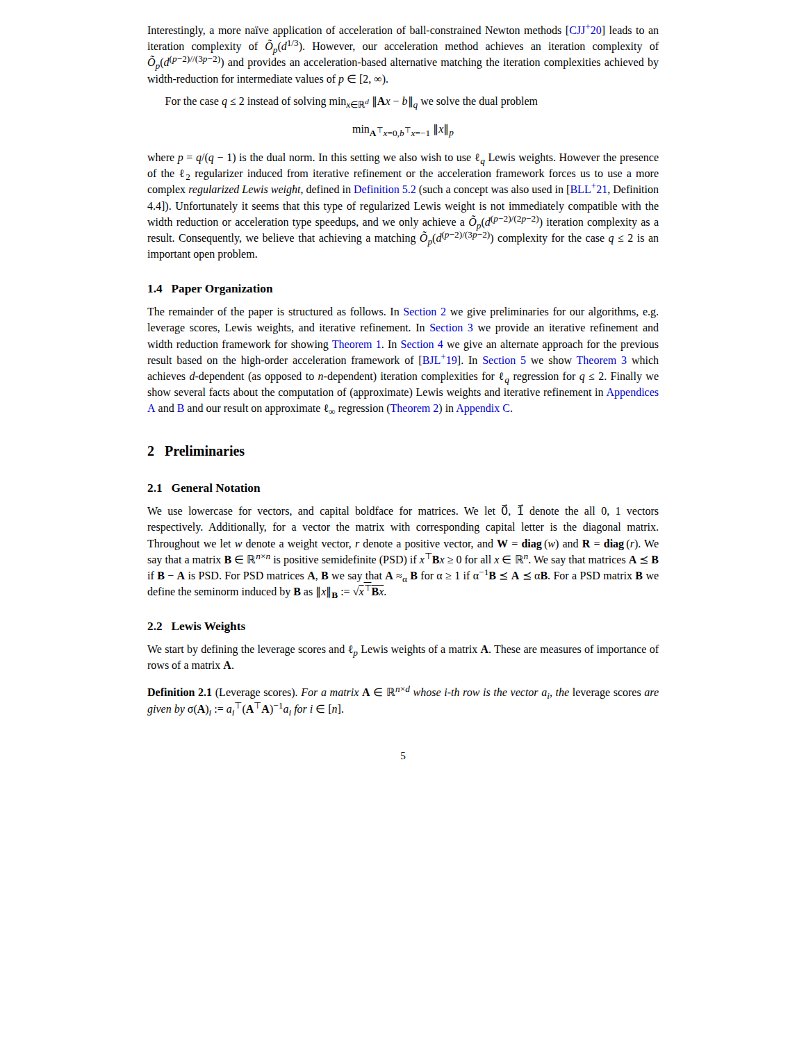Interestingly, a more naïve application of acceleration of ball-constrained Newton methods [CJJ+20] leads to an iteration complexity of Õp(d1/3). However, our acceleration method achieves an iteration complexity of Õp(d(p−2)//(3p−2)) and provides an acceleration-based alternative matching the iteration complexities achieved by width-reduction for intermediate values of p ∈ [2, ∞).
For the case q ≤ 2 instead of solving minx∈ℝd ∥Ax − b∥q we solve the dual problem
minA⊤x=0,b⊤x=−1 ∥x∥p
where p = q/(q − 1) is the dual norm. In this setting we also wish to use ℓq Lewis weights. However the presence of the ℓ2 regularizer induced from iterative refinement or the acceleration framework forces us to use a more complex regularized Lewis weight, defined in Definition 5.2 (such a concept was also used in [BLL+21, Definition 4.4]). Unfortunately it seems that this type of regularized Lewis weight is not immediately compatible with the width reduction or acceleration type speedups, and we only achieve a Õp(d(p−2)/(2p−2)) iteration complexity as a result. Consequently, we believe that achieving a matching Õp(d(p−2)/(3p−2)) complexity for the case q ≤ 2 is an important open problem.
1.4 Paper Organization
The remainder of the paper is structured as follows. In Section 2 we give preliminaries for our algorithms, e.g. leverage scores, Lewis weights, and iterative refinement. In Section 3 we provide an iterative refinement and width reduction framework for showing Theorem 1. In Section 4 we give an alternate approach for the previous result based on the high-order acceleration framework of [BJL+19]. In Section 5 we show Theorem 3 which achieves d-dependent (as opposed to n-dependent) iteration complexities for ℓq regression for q ≤ 2. Finally we show several facts about the computation of (approximate) Lewis weights and iterative refinement in Appendices A and B and our result on approximate ℓ∞ regression (Theorem 2) in Appendix C.
2 Preliminaries
2.1 General Notation
We use lowercase for vectors, and capital boldface for matrices. We let 0⃗, 1⃗ denote the all 0, 1 vectors respectively. Additionally, for a vector the matrix with corresponding capital letter is the diagonal matrix. Throughout we let w denote a weight vector, r denote a positive vector, and W = diag (w) and R = diag (r). We say that a matrix B ∈ ℝn×n is positive semidefinite (PSD) if x⊤Bx ≥ 0 for all x ∈ ℝn. We say that matrices A ⪯ B if B − A is PSD. For PSD matrices A, B we say that A ≈α B for α ≥ 1 if α−1B ⪯ A ⪯ αB. For a PSD matrix B we define the seminorm induced by B as ∥x∥B := √x⊤Bx.
2.2 Lewis Weights
We start by defining the leverage scores and ℓp Lewis weights of a matrix A. These are measures of importance of rows of a matrix A.
Definition 2.1 (Leverage scores). For a matrix A ∈ ℝn×d whose i-th row is the vector ai, the leverage scores are given by σ(A)i := ai⊤(A⊤A)−1ai for i ∈ [n].
5